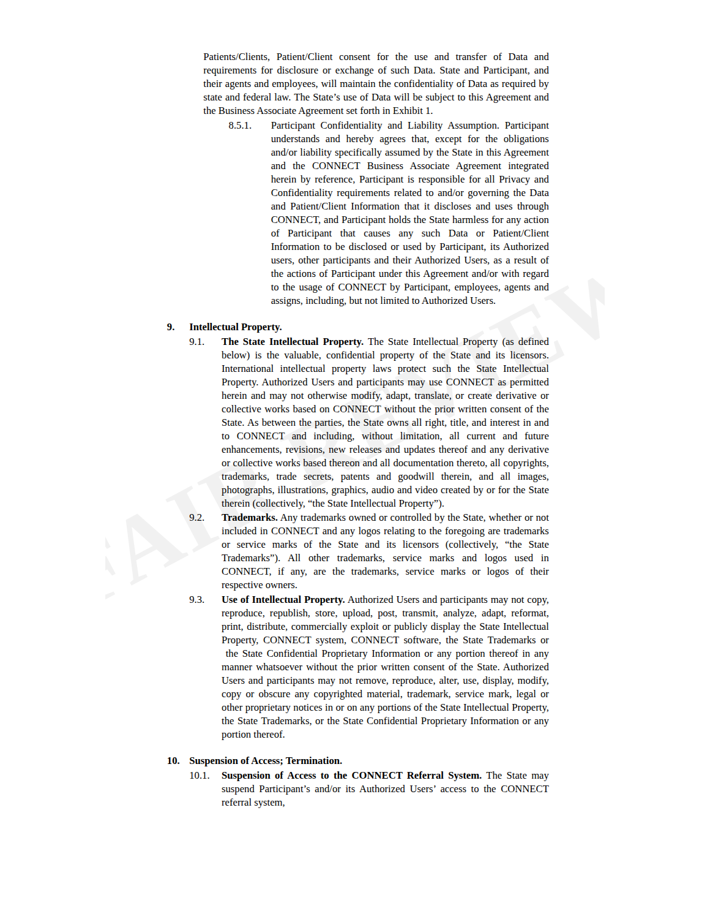FAIR REVIEW
Patients/Clients, Patient/Client consent for the use and transfer of Data and requirements for disclosure or exchange of such Data. State and Participant, and their agents and employees, will maintain the confidentiality of Data as required by state and federal law. The State’s use of Data will be subject to this Agreement and the Business Associate Agreement set forth in Exhibit 1.
8.5.1.
Participant Confidentiality and Liability Assumption. Participant understands and hereby agrees that, except for the obligations and/or liability specifically assumed by the State in this Agreement and the CONNECT Business Associate Agreement integrated herein by reference, Participant is responsible for all Privacy and Confidentiality requirements related to and/or governing the Data and Patient/Client Information that it discloses and uses through CONNECT, and Participant holds the State harmless for any action of Participant that causes any such Data or Patient/Client Information to be disclosed or used by Participant, its Authorized users, other participants and their Authorized Users, as a result of the actions of Participant under this Agreement and/or with regard to the usage of CONNECT by Participant, employees, agents and assigns, including, but not limited to Authorized Users.
9. Intellectual Property.
9.1.
The State Intellectual Property. The State Intellectual Property (as defined below) is the valuable, confidential property of the State and its licensors. International intellectual property laws protect such the State Intellectual Property. Authorized Users and participants may use CONNECT as permitted herein and may not otherwise modify, adapt, translate, or create derivative or collective works based on CONNECT without the prior written consent of the State. As between the parties, the State owns all right, title, and interest in and to CONNECT and including, without limitation, all current and future enhancements, revisions, new releases and updates thereof and any derivative or collective works based thereon and all documentation thereto, all copyrights, trademarks, trade secrets, patents and goodwill therein, and all images, photographs, illustrations, graphics, audio and video created by or for the State therein (collectively, “the State Intellectual Property”).
9.2.
Trademarks. Any trademarks owned or controlled by the State, whether or not included in CONNECT and any logos relating to the foregoing are trademarks or service marks of the State and its licensors (collectively, “the State Trademarks”). All other trademarks, service marks and logos used in CONNECT, if any, are the trademarks, service marks or logos of their respective owners.
9.3.
Use of Intellectual Property. Authorized Users and participants may not copy, reproduce, republish, store, upload, post, transmit, analyze, adapt, reformat, print, distribute, commercially exploit or publicly display the State Intellectual Property, CONNECT system, CONNECT software, the State Trademarks or the State Confidential Proprietary Information or any portion thereof in any manner whatsoever without the prior written consent of the State. Authorized Users and participants may not remove, reproduce, alter, use, display, modify, copy or obscure any copyrighted material, trademark, service mark, legal or other proprietary notices in or on any portions of the State Intellectual Property, the State Trademarks, or the State Confidential Proprietary Information or any portion thereof.
10. Suspension of Access; Termination.
10.1.
Suspension of Access to the CONNECT Referral System. The State may suspend Participant’s and/or its Authorized Users’ access to the CONNECT referral system,